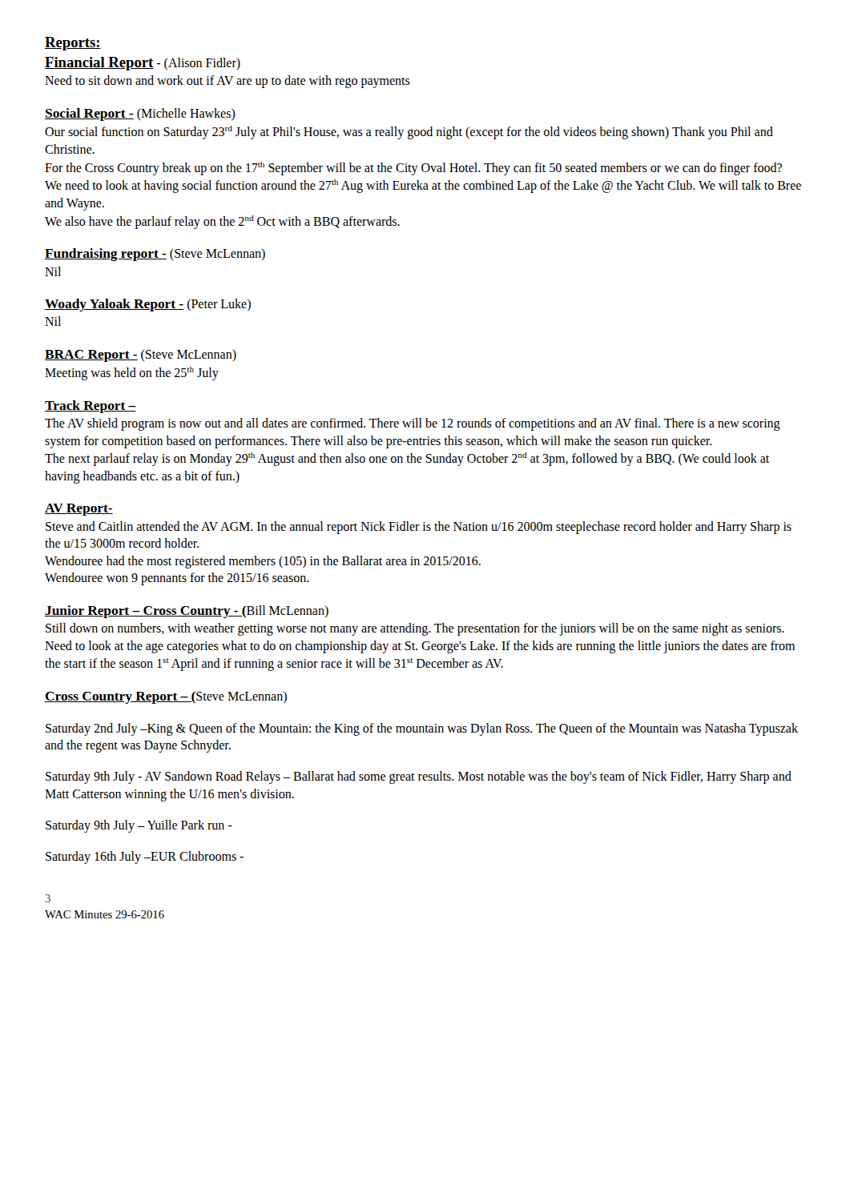Reports:
Financial Report
- (Alison Fidler)
Need to sit down and work out if AV are up to date with rego payments
Social Report -
(Michelle Hawkes)
Our social function on Saturday 23rd July at Phil's House, was a really good night (except for the old videos being shown) Thank you Phil and Christine.
For the Cross Country break up on the 17th September will be at the City Oval Hotel. They can fit 50 seated members or we can do finger food?
We need to look at having social function around the 27th Aug with Eureka at the combined Lap of the Lake @ the Yacht Club. We will talk to Bree and Wayne.
We also have the parlauf relay on the 2nd Oct with a BBQ afterwards.
Fundraising report -
(Steve McLennan)
Nil
Woady Yaloak Report -
(Peter Luke)
Nil
BRAC Report -
(Steve McLennan)
Meeting was held on the 25th July
Track Report –
The AV shield program is now out and all dates are confirmed. There will be 12 rounds of competitions and an AV final. There is a new scoring system for competition based on performances. There will also be pre-entries this season, which will make the season run quicker.
The next parlauf relay is on Monday 29th August and then also one on the Sunday October 2nd at 3pm, followed by a BBQ. (We could look at having headbands etc. as a bit of fun.)
AV Report-
Steve and Caitlin attended the AV AGM. In the annual report Nick Fidler is the Nation u/16 2000m steeplechase record holder and Harry Sharp is the u/15 3000m record holder.
Wendouree had the most registered members (105) in the Ballarat area in 2015/2016.
Wendouree won 9 pennants for the 2015/16 season.
Junior Report – Cross Country - (
Bill McLennan)
Still down on numbers, with weather getting worse not many are attending. The presentation for the juniors will be on the same night as seniors. Need to look at the age categories what to do on championship day at St. George's Lake. If the kids are running the little juniors the dates are from the start if the season 1st April and if running a senior race it will be 31st December as AV.
Cross Country Report – (
Steve McLennan)
Saturday 2nd July –King & Queen of the Mountain: the King of the mountain was Dylan Ross. The Queen of the Mountain was Natasha Typuszak and the regent was Dayne Schnyder.
Saturday 9th July - AV Sandown Road Relays – Ballarat had some great results. Most notable was the boy's team of Nick Fidler, Harry Sharp and Matt Catterson winning the U/16 men's division.
Saturday 9th July – Yuille Park run -
Saturday 16th July –EUR Clubrooms -
3
WAC Minutes 29-6-2016